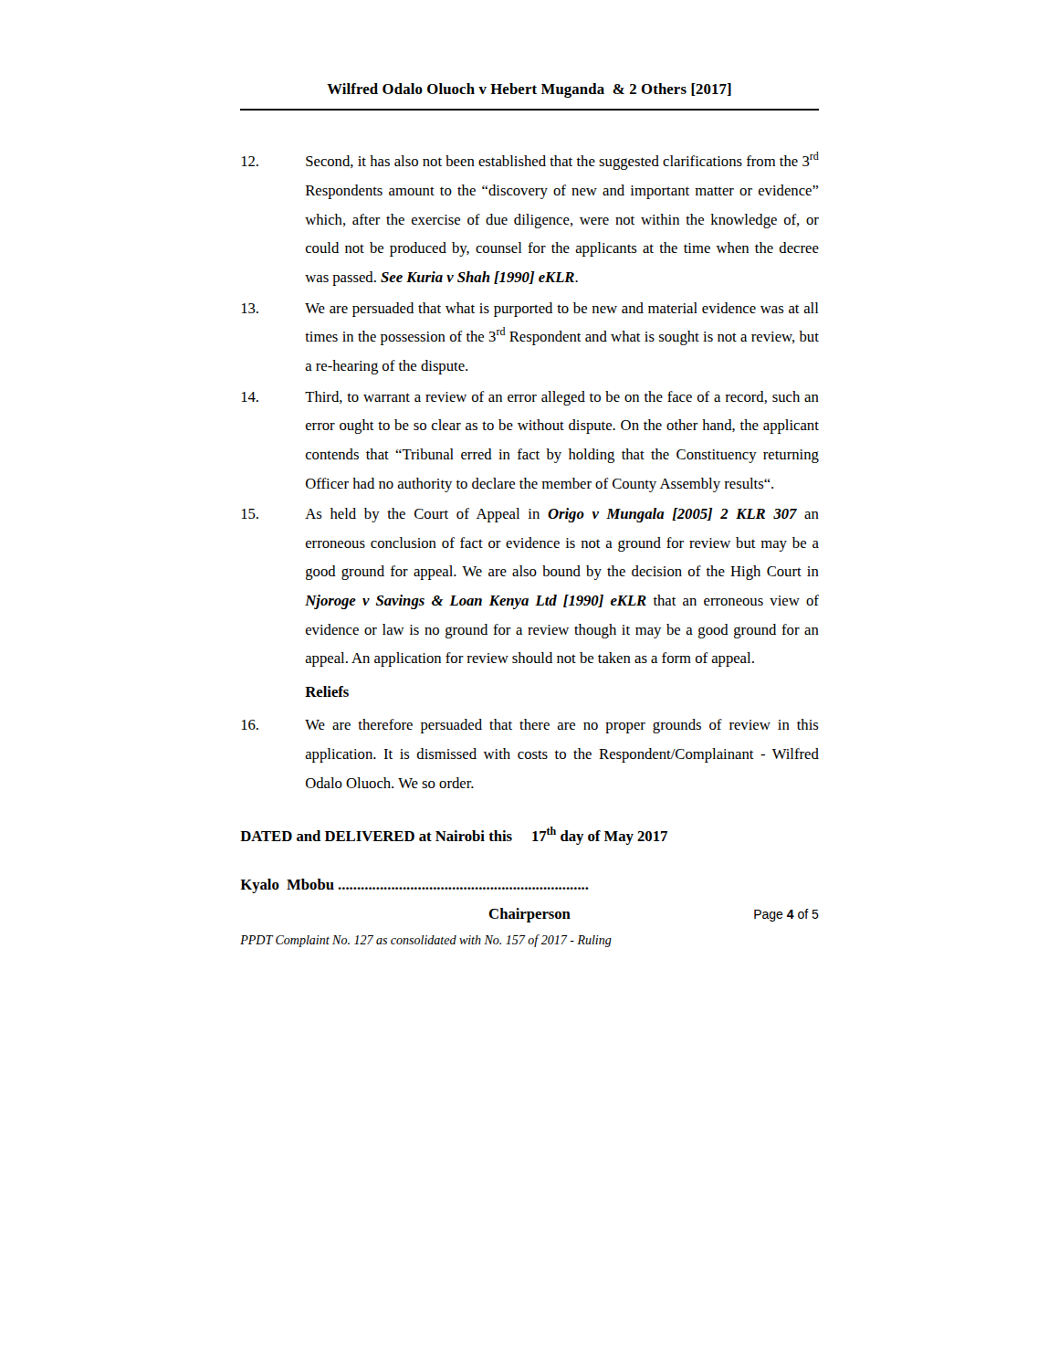Wilfred Odalo Oluoch v Hebert Muganda & 2 Others [2017]
12. Second, it has also not been established that the suggested clarifications from the 3rd Respondents amount to the “discovery of new and important matter or evidence” which, after the exercise of due diligence, were not within the knowledge of, or could not be produced by, counsel for the applicants at the time when the decree was passed. See Kuria v Shah [1990] eKLR.
13. We are persuaded that what is purported to be new and material evidence was at all times in the possession of the 3rd Respondent and what is sought is not a review, but a re-hearing of the dispute.
14. Third, to warrant a review of an error alleged to be on the face of a record, such an error ought to be so clear as to be without dispute. On the other hand, the applicant contends that “Tribunal erred in fact by holding that the Constituency returning Officer had no authority to declare the member of County Assembly results“.
15. As held by the Court of Appeal in Origo v Mungala [2005] 2 KLR 307 an erroneous conclusion of fact or evidence is not a ground for review but may be a good ground for appeal. We are also bound by the decision of the High Court in Njoroge v Savings & Loan Kenya Ltd [1990] eKLR that an erroneous view of evidence or law is no ground for a review though it may be a good ground for an appeal. An application for review should not be taken as a form of appeal.
Reliefs
16. We are therefore persuaded that there are no proper grounds of review in this application. It is dismissed with costs to the Respondent/Complainant - Wilfred Odalo Oluoch. We so order.
DATED and DELIVERED at Nairobi this 17th day of May 2017
Kyalo Mbobu ..................................................................
Chairperson
Page 4 of 5
PPDT Complaint No. 127 as consolidated with No. 157 of 2017 - Ruling